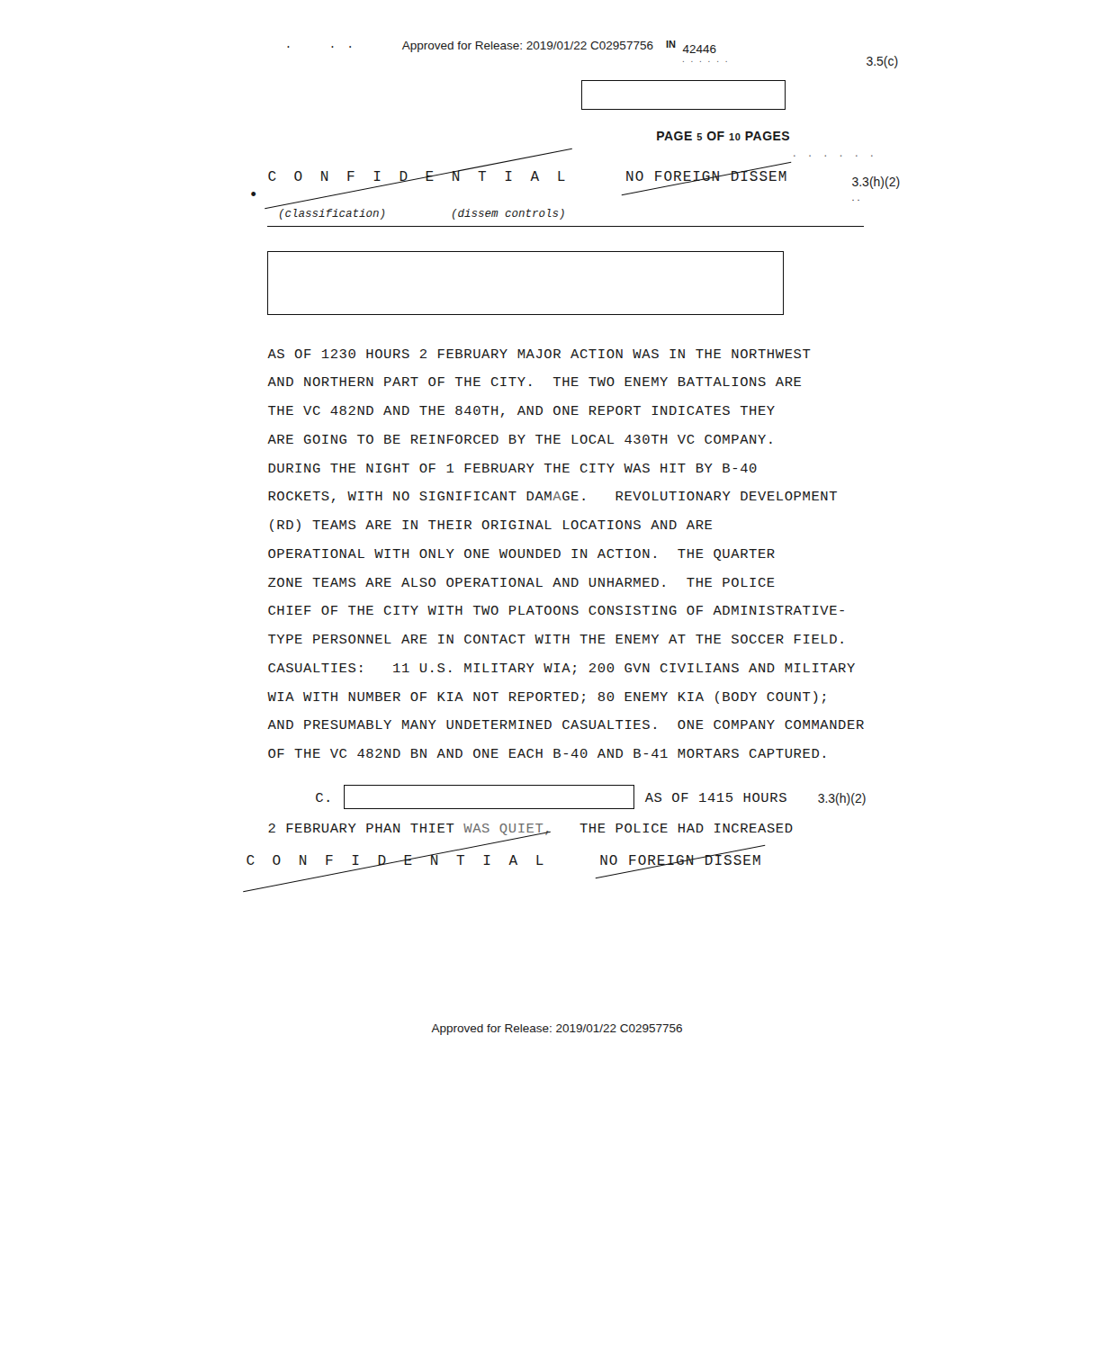. . . Approved for Release: 2019/01/22 C02957756 IN 42446. . . . . .
3.5(c)
PAGE 5 OF 10 PAGES
C O N F I D E N T I A L NO FOREIGN DISSEM •
(classification)(dissem controls)
. . . . . .
3.3(h)(2)
. .
AS OF 1230 HOURS 2 FEBRUARY MAJOR ACTION WAS IN THE NORTHWEST
AND NORTHERN PART OF THE CITY. THE TWO ENEMY BATTALIONS ARE
THE VC 482ND AND THE 840TH, AND ONE REPORT INDICATES THEY
ARE GOING TO BE REINFORCED BY THE LOCAL 430TH VC COMPANY.
DURING THE NIGHT OF 1 FEBRUARY THE CITY WAS HIT BY B-40
ROCKETS, WITH NO SIGNIFICANT DAMAGE. REVOLUTIONARY DEVELOPMENT
(RD) TEAMS ARE IN THEIR ORIGINAL LOCATIONS AND ARE
OPERATIONAL WITH ONLY ONE WOUNDED IN ACTION. THE QUARTER
ZONE TEAMS ARE ALSO OPERATIONAL AND UNHARMED. THE POLICE
CHIEF OF THE CITY WITH TWO PLATOONS CONSISTING OF ADMINISTRATIVE-
TYPE PERSONNEL ARE IN CONTACT WITH THE ENEMY AT THE SOCCER FIELD.
CASUALTIES: 11 U.S. MILITARY WIA; 200 GVN CIVILIANS AND MILITARY
WIA WITH NUMBER OF KIA NOT REPORTED; 80 ENEMY KIA (BODY COUNT);
AND PRESUMABLY MANY UNDETERMINED CASUALTIES. ONE COMPANY COMMANDER
OF THE VC 482ND BN AND ONE EACH B-40 AND B-41 MORTARS CAPTURED.
C. AS OF 1415 HOURS3.3(h)(2)
2 FEBRUARY PHAN THIET WAS QUIET, THE POLICE HAD INCREASED
C O N F I D E N T I A L NO FOREIGN DISSEM
Approved for Release: 2019/01/22 C02957756